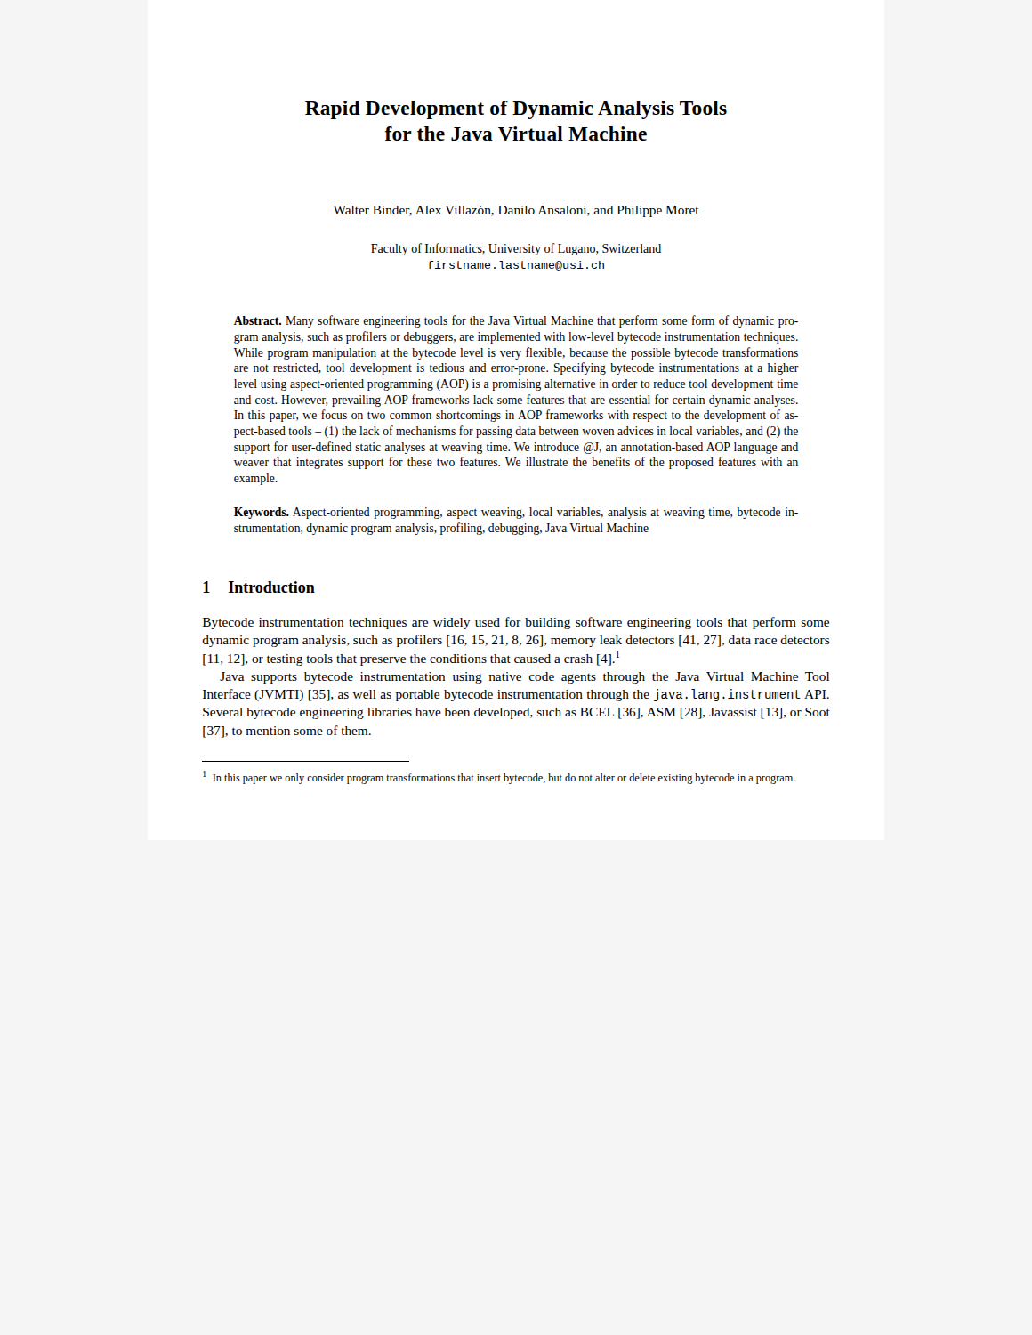Rapid Development of Dynamic Analysis Tools
for the Java Virtual Machine
Walter Binder, Alex Villazón, Danilo Ansaloni, and Philippe Moret
Faculty of Informatics, University of Lugano, Switzerland
firstname.lastname@usi.ch
Abstract. Many software engineering tools for the Java Virtual Machine that perform some form of dynamic program analysis, such as profilers or debuggers, are implemented with low-level bytecode instrumentation techniques. While program manipulation at the bytecode level is very flexible, because the possible bytecode transformations are not restricted, tool development is tedious and error-prone. Specifying bytecode instrumentations at a higher level using aspect-oriented programming (AOP) is a promising alternative in order to reduce tool development time and cost. However, prevailing AOP frameworks lack some features that are essential for certain dynamic analyses. In this paper, we focus on two common shortcomings in AOP frameworks with respect to the development of aspect-based tools – (1) the lack of mechanisms for passing data between woven advices in local variables, and (2) the support for user-defined static analyses at weaving time. We introduce @J, an annotation-based AOP language and weaver that integrates support for these two features. We illustrate the benefits of the proposed features with an example.
Keywords. Aspect-oriented programming, aspect weaving, local variables, analysis at weaving time, bytecode instrumentation, dynamic program analysis, profiling, debugging, Java Virtual Machine
1 Introduction
Bytecode instrumentation techniques are widely used for building software engineering tools that perform some dynamic program analysis, such as profilers [16, 15, 21, 8, 26], memory leak detectors [41, 27], data race detectors [11, 12], or testing tools that preserve the conditions that caused a crash [4].1
Java supports bytecode instrumentation using native code agents through the Java Virtual Machine Tool Interface (JVMTI) [35], as well as portable bytecode instrumentation through the java.lang.instrument API. Several bytecode engineering libraries have been developed, such as BCEL [36], ASM [28], Javassist [13], or Soot [37], to mention some of them.
1 In this paper we only consider program transformations that insert bytecode, but do not alter or delete existing bytecode in a program.